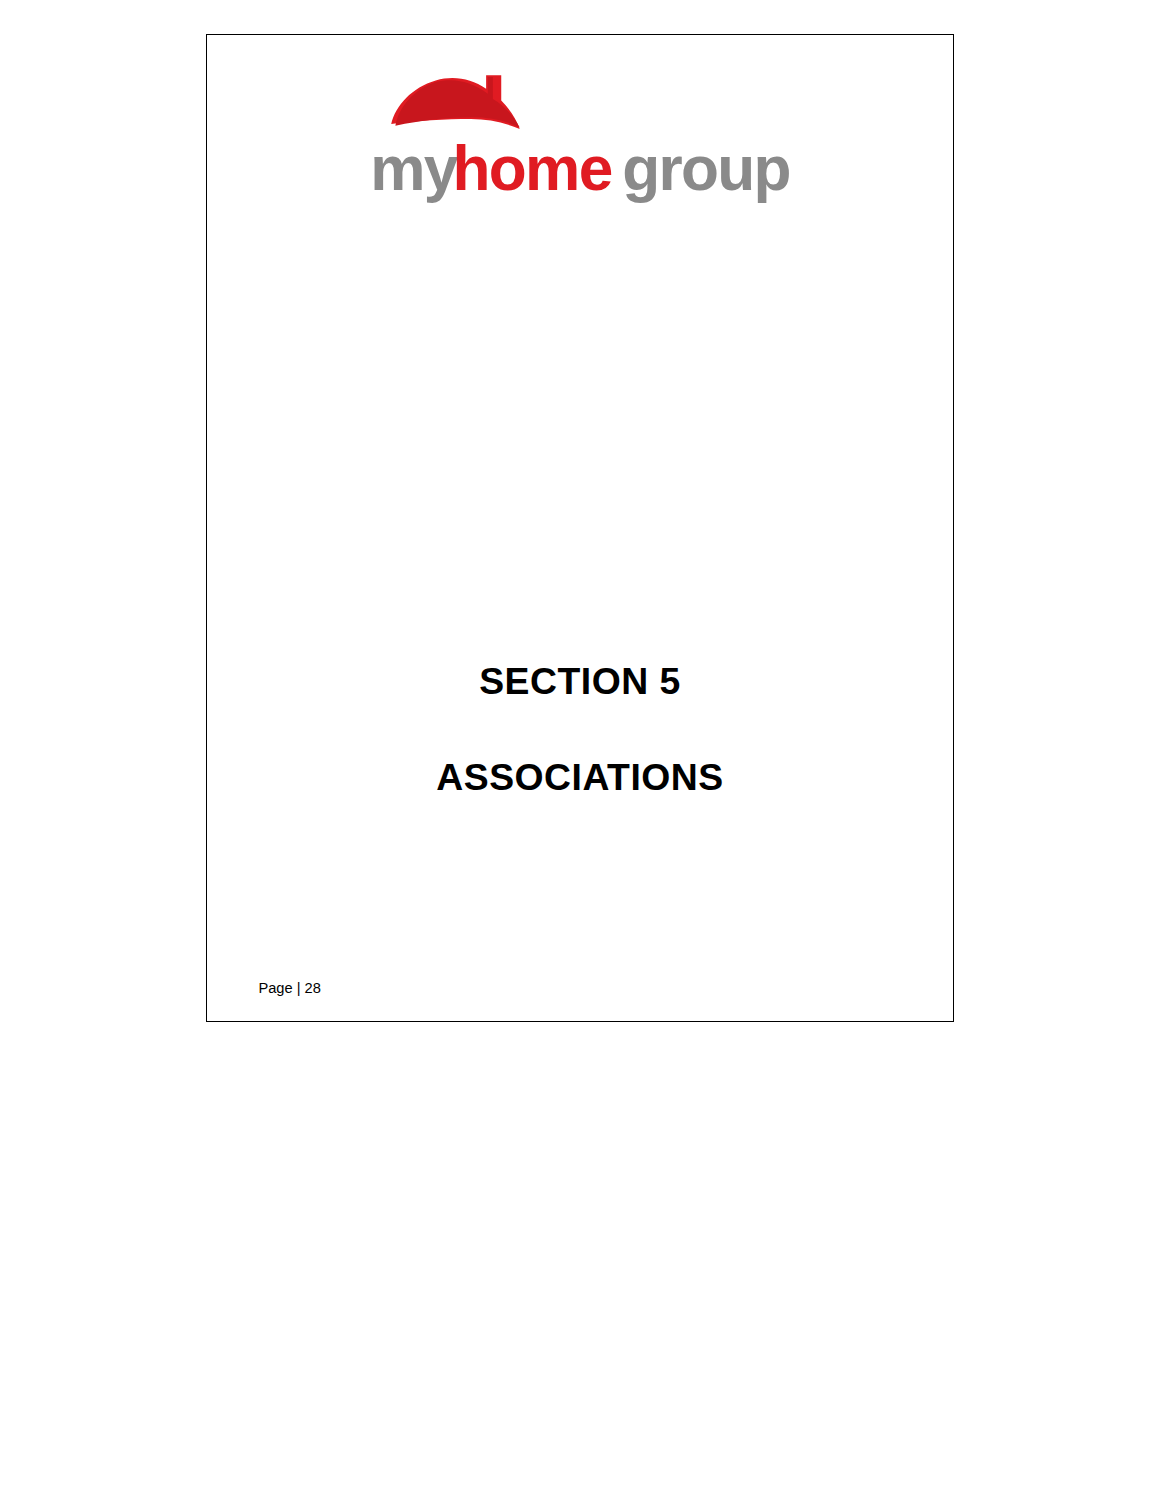my home group
SECTION 5
ASSOCIATIONS
Page | 28